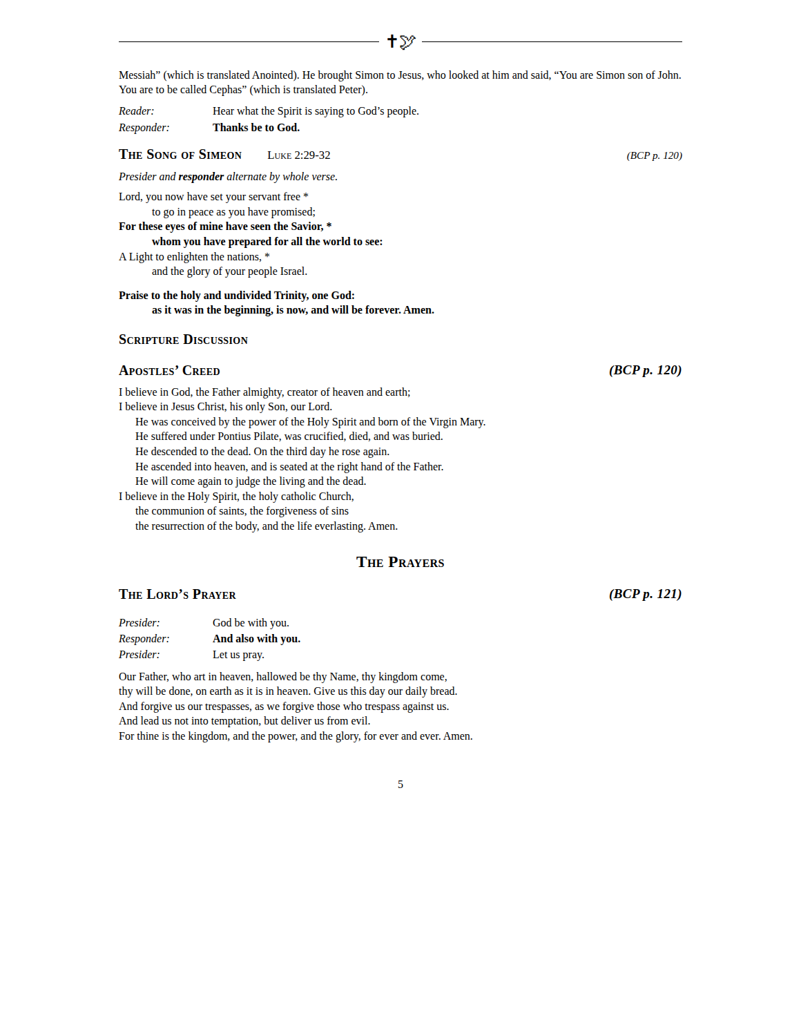✝🕊
Messiah” (which is translated Anointed). He brought Simon to Jesus, who looked at him and said, “You are Simon son of John. You are to be called Cephas” (which is translated Peter).
Reader: Hear what the Spirit is saying to God’s people.
Responder: Thanks be to God.
The Song of Simeon Luke 2:29-32 (BCP p. 120)
Presider and responder alternate by whole verse.
Lord, you now have set your servant free *
to go in peace as you have promised;
For these eyes of mine have seen the Savior, *
whom you have prepared for all the world to see:
A Light to enlighten the nations, *
and the glory of your people Israel.
Praise to the holy and undivided Trinity, one God:
as it was in the beginning, is now, and will be forever. Amen.
Scripture Discussion
Apostles’ Creed (BCP p. 120)
I believe in God, the Father almighty, creator of heaven and earth;
I believe in Jesus Christ, his only Son, our Lord.
He was conceived by the power of the Holy Spirit and born of the Virgin Mary.
He suffered under Pontius Pilate, was crucified, died, and was buried.
He descended to the dead. On the third day he rose again.
He ascended into heaven, and is seated at the right hand of the Father.
He will come again to judge the living and the dead.
I believe in the Holy Spirit, the holy catholic Church,
the communion of saints, the forgiveness of sins
the resurrection of the body, and the life everlasting. Amen.
The Prayers
The Lord’s Prayer (BCP p. 121)
Presider: God be with you.
Responder: And also with you.
Presider: Let us pray.
Our Father, who art in heaven, hallowed be thy Name, thy kingdom come,
thy will be done, on earth as it is in heaven. Give us this day our daily bread.
And forgive us our trespasses, as we forgive those who trespass against us.
And lead us not into temptation, but deliver us from evil.
For thine is the kingdom, and the power, and the glory, for ever and ever. Amen.
5